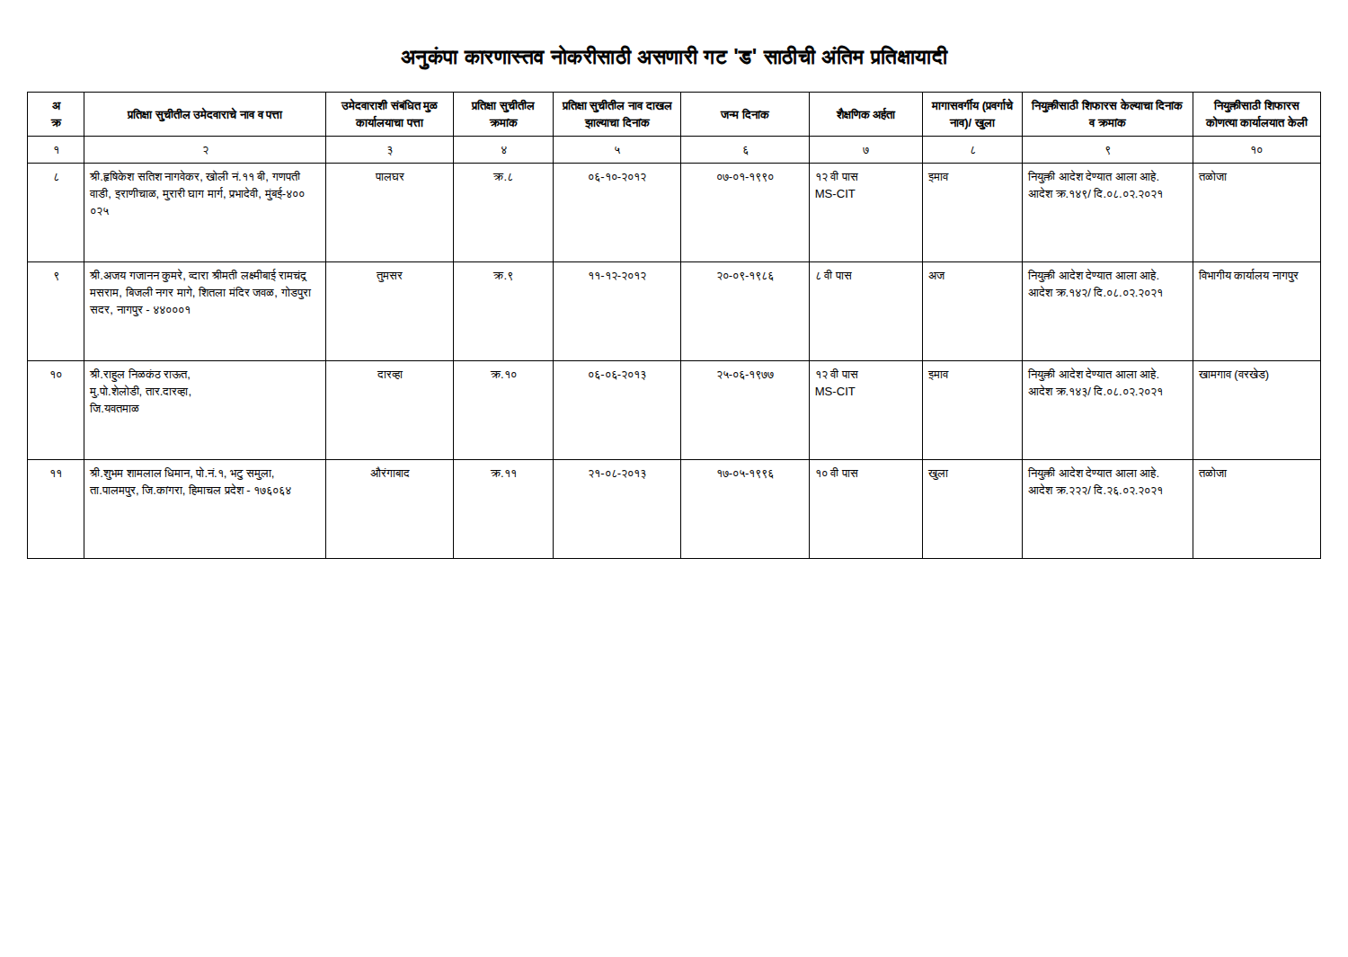अनुकंपा कारणास्तव नोकरीसाठी असणारी गट 'ड' साठीची अंतिम प्रतिक्षायादी
| अ क्र | प्रतिक्षा सुचीतील उमेदवाराचे नाव व पत्ता | उमेदवाराशी संबंधित मुळ कार्यालयाचा पत्ता | प्रतिक्षा सुचीतील क्रमांक | प्रतिक्षा सुचीतील नाव दाखल झाल्याचा दिनांक | जन्म दिनांक | शैक्षणिक अर्हता | मागासवर्गीय (प्रवर्गाचे नाव)/ खुला | नियुक्तीसाठी शिफारस केल्याचा दिनांक व क्रमांक | नियुक्तीसाठी शिफारस कोणत्या कार्यालयात केली |
| --- | --- | --- | --- | --- | --- | --- | --- | --- | --- |
| १ | २ | ३ | ४ | ५ | ६ | ७ | ८ | ९ | १० |
| ८ | श्री.हृषिकेश सतिश नागवेकर, खोली नं.११ बी, गणपती वाडी, इराणीचाळ, मुरारी घाग मार्ग, प्रभादेवी, मुंबई-४०० ०२५ | पालघर | क्र.८ | ०६-१०-२०१२ | ०७-०१-१९९० | १२ वी पास MS-CIT | इमाव | नियुक्ती आदेश देण्यात आला आहे. आदेश क्र.१४९/ दि.०८.०२.२०२१ | तळोजा |
| ९ | श्री.अजय गजानन कुमरे, व्दारा श्रीमती लक्ष्मीबाई रामचंद्र मसराम, बिजली नगर मागे, शितला मंदिर जवळ, गोडपुरा सदर, नागपुर - ४४०००१ | तुमसर | क्र.९ | ११-१२-२०१२ | २०-०९-१९८६ | ८ वी पास | अज | नियुक्ती आदेश देण्यात आला आहे. आदेश क्र.१४२/ दि.०८.०२.२०२१ | विभागीय कार्यालय नागपुर |
| १० | श्री.राहुल निळकंठ राऊत, मु.पो.शेलोडी, तार.दारव्हा, जि.यवतमाळ | दारव्हा | क्र.१० | ०६-०६-२०१३ | २५-०६-१९७७ | १२ वी पास MS-CIT | इमाव | नियुक्ती आदेश देण्यात आला आहे. आदेश क्र.१४३/ दि.०८.०२.२०२१ | खामगाव (वरखेड) |
| ११ | श्री.शुभम शामलाल धिमान, पो.नं.१, भटु समुला, ता.पालमपुर, जि.कांगरा, हिमाचल प्रदेश - १७६०६४ | औरंगाबाद | क्र.११ | २१-०८-२०१३ | १७-०५-१९९६ | १० वी पास | खुला | नियुक्ती आदेश देण्यात आला आहे. आदेश क्र.२२२/ दि.२६.०२.२०२१ | तळोजा |